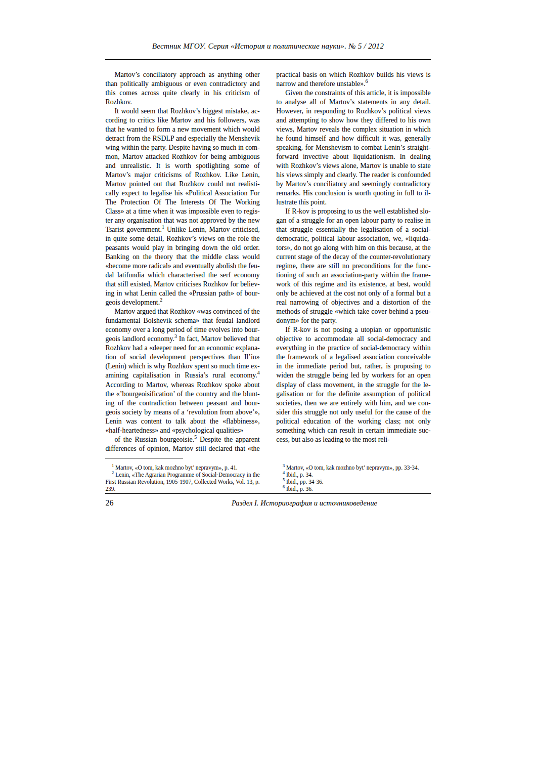Вестник МГОУ. Серия «История и политические науки». № 5 / 2012
Martov’s conciliatory approach as anything other than politically ambiguous or even contradictory and this comes across quite clearly in his criticism of Rozhkov.
It would seem that Rozhkov’s biggest mistake, according to critics like Martov and his followers, was that he wanted to form a new movement which would detract from the RSDLP and especially the Menshevik wing within the party. Despite having so much in common, Martov attacked Rozhkov for being ambiguous and unrealistic. It is worth spotlighting some of Martov’s major criticisms of Rozhkov. Like Lenin, Martov pointed out that Rozhkov could not realistically expect to legalise his «Political Association For The Protection Of The Interests Of The Working Class» at a time when it was impossible even to register any organisation that was not approved by the new Tsarist government.1 Unlike Lenin, Martov criticised, in quite some detail, Rozhkov’s views on the role the peasants would play in bringing down the old order. Banking on the theory that the middle class would «become more radical» and eventually abolish the feudal latifundia which characterised the serf economy that still existed, Martov criticises Rozhkov for believing in what Lenin called the «Prussian path» of bourgeois development.2
Martov argued that Rozhkov «was convinced of the fundamental Bolshevik schema» that feudal landlord economy over a long period of time evolves into bourgeois landlord economy.3 In fact, Martov believed that Rozhkov had a «deeper need for an economic explanation of social development perspectives than Il’in» (Lenin) which is why Rozhkov spent so much time examining capitalisation in Russia’s rural economy.4 According to Martov, whereas Rozhkov spoke about the «’bourgeoisification’ of the country and the blunting of the contradiction between peasant and bourgeois society by means of a ‘revolution from above’», Lenin was content to talk about the «flabbiness», «half-heartedness» and «psychological qualities»
of the Russian bourgeoisie.5 Despite the apparent differences of opinion, Martov still declared that «the practical basis on which Rozhkov builds his views is narrow and therefore unstable».6
Given the constraints of this article, it is impossible to analyse all of Martov’s statements in any detail. However, in responding to Rozhkov’s political views and attempting to show how they differed to his own views, Martov reveals the complex situation in which he found himself and how difficult it was, generally speaking, for Menshevism to combat Lenin’s straightforward invective about liquidationism. In dealing with Rozhkov’s views alone, Martov is unable to state his views simply and clearly. The reader is confounded by Martov’s conciliatory and seemingly contradictory remarks. His conclusion is worth quoting in full to illustrate this point.
If R-kov is proposing to us the well established slogan of a struggle for an open labour party to realise in that struggle essentially the legalisation of a social-democratic, political labour association, we, «liquidators», do not go along with him on this because, at the current stage of the decay of the counter-revolutionary regime, there are still no preconditions for the functioning of such an association-party within the framework of this regime and its existence, at best, would only be achieved at the cost not only of a formal but a real narrowing of objectives and a distortion of the methods of struggle «which take cover behind a pseudonym» for the party.
If R-kov is not posing a utopian or opportunistic objective to accommodate all social-democracy and everything in the practice of social-democracy within the framework of a legalised association conceivable in the immediate period but, rather, is proposing to widen the struggle being led by workers for an open display of class movement, in the struggle for the legalisation or for the definite assumption of political societies, then we are entirely with him, and we consider this struggle not only useful for the cause of the political education of the working class; not only something which can result in certain immediate success, but also as leading to the most reli-
1 Martov, «O tom, kak mozhno byt’ nepravym», p. 41.
2 Lenin, «The Agrarian Programme of Social-Democracy in the First Russian Revolution, 1905-1907, Collected Works, Vol. 13, p. 239.
3 Martov, «O tom, kak mozhno byt’ nepravym», pp. 33-34.
4 Ibid., p. 34.
5 Ibid., pp. 34-36.
6 Ibid., p. 36.
26 Раздел I. Историография и источниковедение